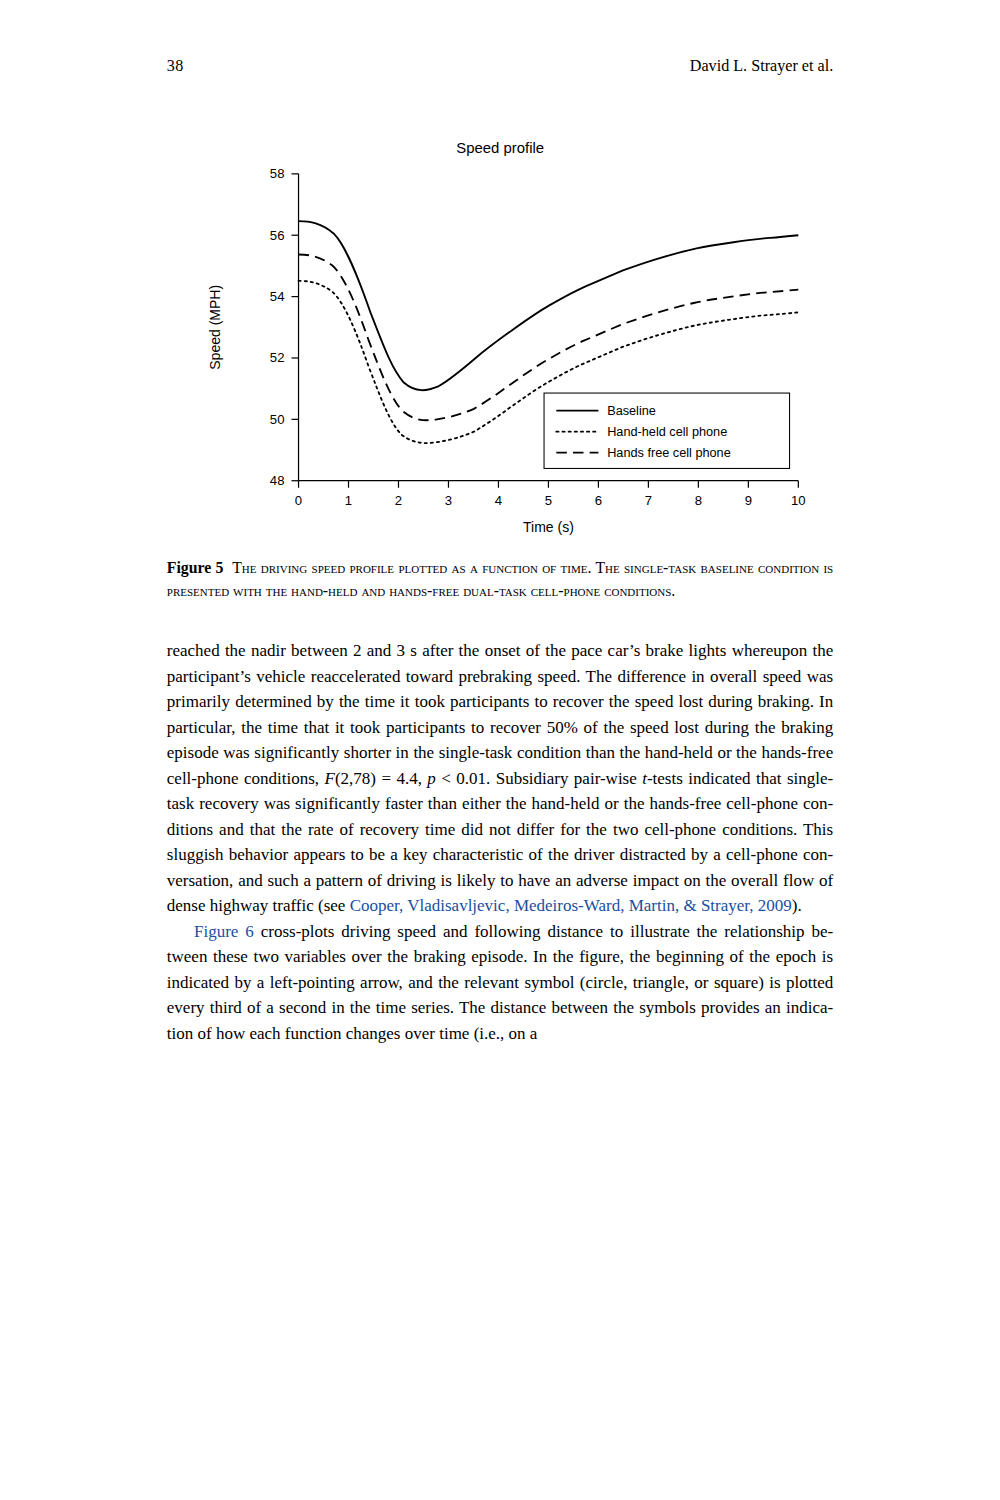38 David L. Strayer et al.
Speed profile Speed in MPH on the vertical axis from 48 to 58; time in seconds on the horizontal axis from 0 to 10. Three curves dip to a minimum between 2 and 3 seconds then recover. Baseline is highest, hands-free intermediate, hand-held lowest. Speed profile 58 56 54 52 50 48 0 1 2 3 4 5 6 7 8 9 10 Speed (MPH) Time (s) Baseline Hand-held cell phone Hands free cell phone
Figure 5 The driving speed profile plotted as a function of time. The single-task baseline condition is presented with the hand-held and hands-free dual-task cell-phone conditions.
reached the nadir between 2 and 3 s after the onset of the pace car’s brake lights whereupon the participant’s vehicle reaccelerated toward prebraking speed. The difference in overall speed was primarily determined by the time it took participants to recover the speed lost during braking. In particular, the time that it took participants to recover 50% of the speed lost during the braking episode was significantly shorter in the single-task condition than the hand-held or the hands-free cell-phone conditions, F(2,78) = 4.4, p < 0.01. Subsidiary pair-wise t-tests indicated that single-task recovery was significantly faster than either the hand-held or the hands-free cell-phone conditions and that the rate of recovery time did not differ for the two cell-phone conditions. This sluggish behavior appears to be a key characteristic of the driver distracted by a cell-phone conversation, and such a pattern of driving is likely to have an adverse impact on the overall flow of dense highway traffic (see Cooper, Vladisavljevic, Medeiros-Ward, Martin, & Strayer, 2009).
Figure 6 cross-plots driving speed and following distance to illustrate the relationship between these two variables over the braking episode. In the figure, the beginning of the epoch is indicated by a left-pointing arrow, and the relevant symbol (circle, triangle, or square) is plotted every third of a second in the time series. The distance between the symbols provides an indication of how each function changes over time (i.e., on a